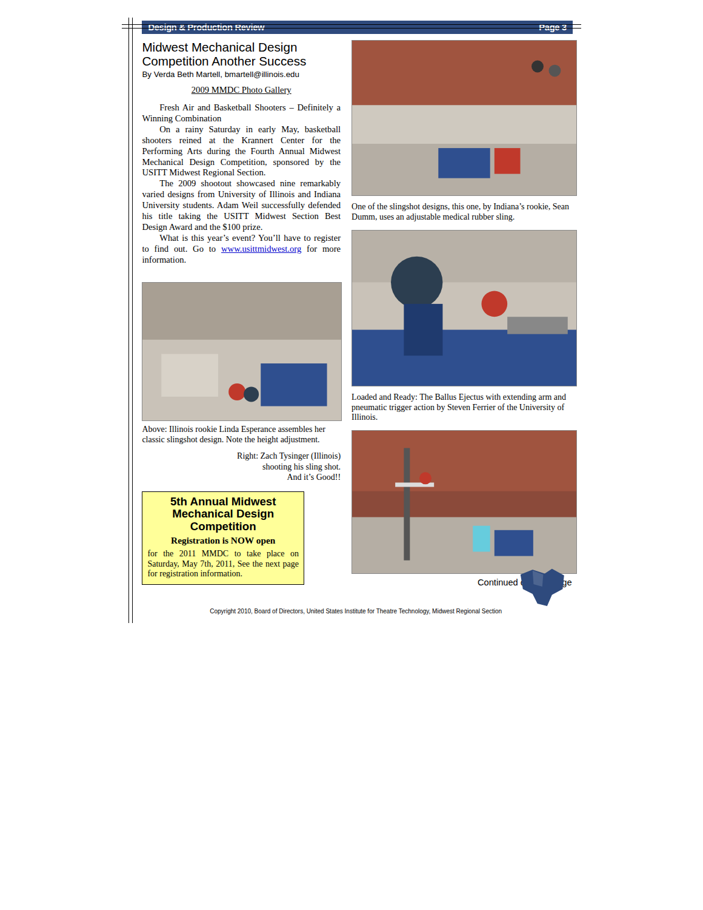Design & Production Review Page 3
Midwest Mechanical Design
Competition Another Success
By Verda Beth Martell, bmartell@illinois.edu
2009 MMDC Photo Gallery
Fresh Air and Basketball Shooters – Definitely a Winning Combination
On a rainy Saturday in early May, basketball shooters reined at the Krannert Center for the Performing Arts during the Fourth Annual Midwest Mechanical Design Competition, sponsored by the USITT Midwest Regional Section.
The 2009 shootout showcased nine remarkably varied designs from University of Illinois and Indiana University students. Adam Weil successfully defended his title taking the USITT Midwest Section Best Design Award and the $100 prize.
What is this year’s event? You’ll have to register to find out. Go to www.usittmidwest.org for more information.
Above: Illinois rookie Linda Esperance assembles her classic slingshot design. Note the height adjustment.
Right: Zach Tysinger (Illinois)
shooting his sling shot.
And it’s Good!!
5th Annual Midwest Mechanical Design Competition
Registration is NOW open
for the 2011 MMDC to take place on Saturday, May 7th, 2011, See the next page for registration information.
One of the slingshot designs, this one, by Indiana’s rookie, Sean Dumm, uses an adjustable medical rubber sling.
Loaded and Ready: The Ballus Ejectus with extending arm and pneumatic trigger action by Steven Ferrier of the University of Illinois.
Continued on next page
Copyright 2010, Board of Directors, United States Institute for Theatre Technology, Midwest Regional Section